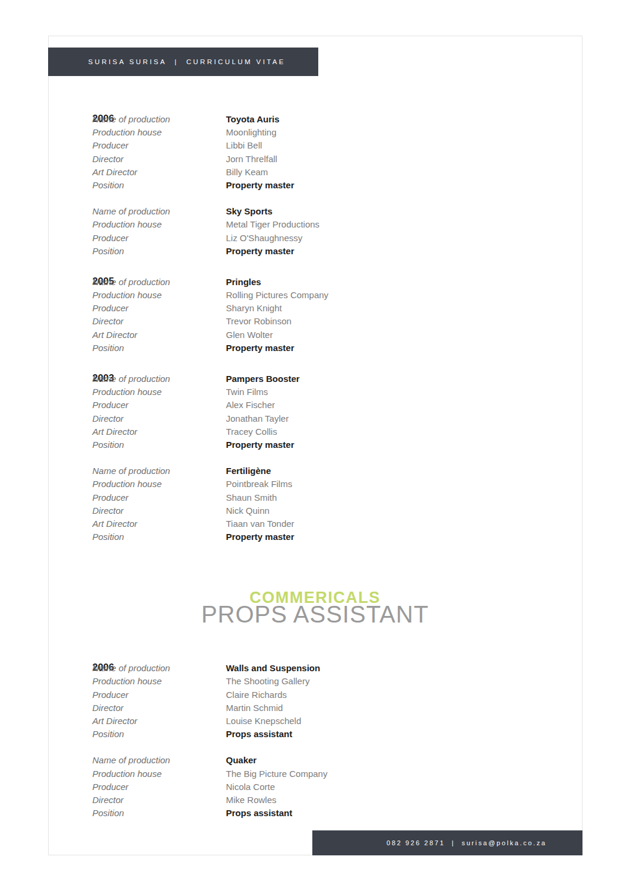SURISA SURISA | CURRICULUM VITAE
2006
Name of production
Production house
Producer
Director
Art Director
Position
Toyota Auris
Moonlighting
Libbi Bell
Jorn Threlfall
Billy Keam
Property master
2006
Name of production
Production house
Producer
Position
Sky Sports
Metal Tiger Productions
Liz O'Shaughnessy
Property master
2005
Name of production
Production house
Producer
Director
Art Director
Position
Pringles
Rolling Pictures Company
Sharyn Knight
Trevor Robinson
Glen Wolter
Property master
2003
Name of production
Production house
Producer
Director
Art Director
Position
Pampers Booster
Twin Films
Alex Fischer
Jonathan Tayler
Tracey Collis
Property master
2003
Name of production
Production house
Producer
Director
Art Director
Position
Fertiligène
Pointbreak Films
Shaun Smith
Nick Quinn
Tiaan van Tonder
Property master
COMMERICALS
PROPS ASSISTANT
2006
Name of production
Production house
Producer
Director
Art Director
Position
Walls and Suspension
The Shooting Gallery
Claire Richards
Martin Schmid
Louise Knepscheld
Props assistant
2006
Name of production
Production house
Producer
Director
Position
Quaker
The Big Picture Company
Nicola Corte
Mike Rowles
Props assistant
082 926 2871 | surisa@polka.co.za